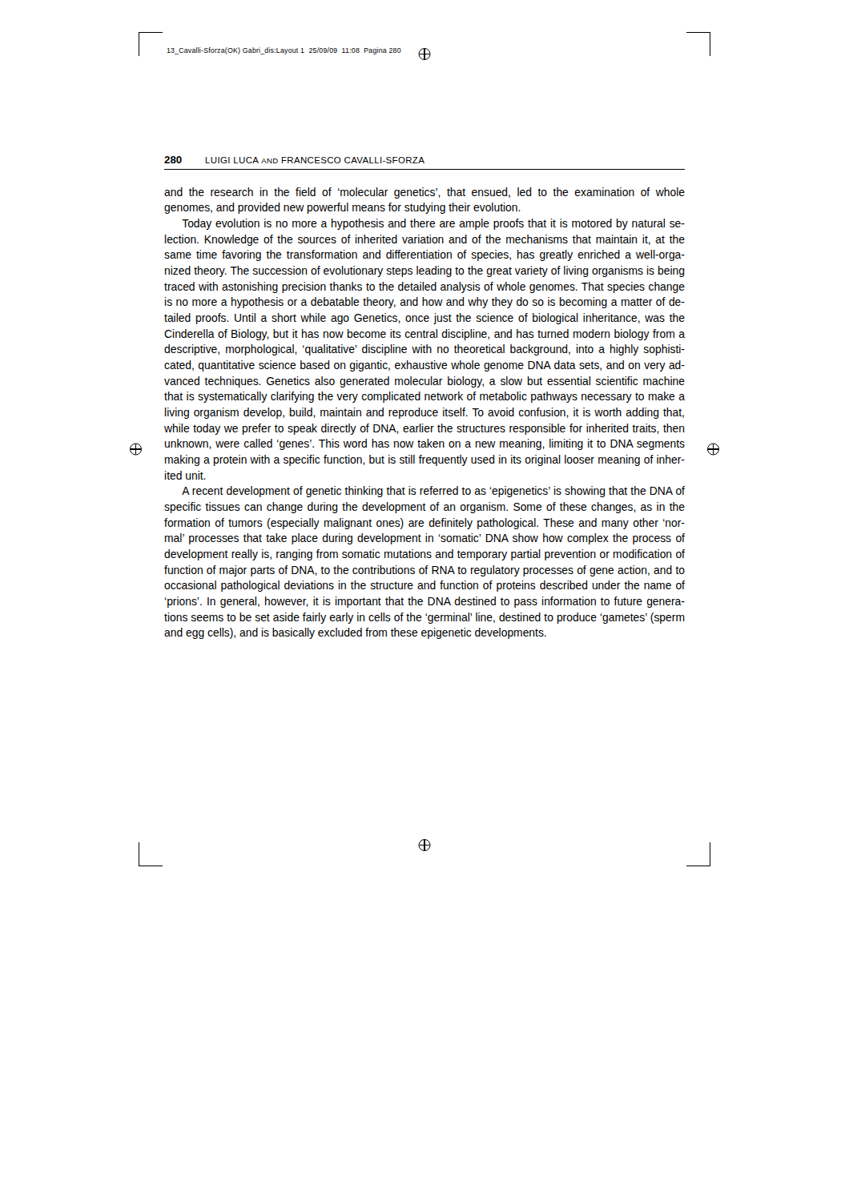13_Cavalli-Sforza(OK) Gabri_dis:Layout 1 25/09/09 11:08 Pagina 280
280 LUIGI LUCA AND FRANCESCO CAVALLI-SFORZA
and the research in the field of ‘molecular genetics’, that ensued, led to the examination of whole genomes, and provided new powerful means for studying their evolution.
Today evolution is no more a hypothesis and there are ample proofs that it is motored by natural selection. Knowledge of the sources of inherited variation and of the mechanisms that maintain it, at the same time favoring the transformation and differentiation of species, has greatly enriched a well-organized theory. The succession of evolutionary steps leading to the great variety of living organisms is being traced with astonishing precision thanks to the detailed analysis of whole genomes. That species change is no more a hypothesis or a debatable theory, and how and why they do so is becoming a matter of detailed proofs. Until a short while ago Genetics, once just the science of biological inheritance, was the Cinderella of Biology, but it has now become its central discipline, and has turned modern biology from a descriptive, morphological, ‘qualitative’ discipline with no theoretical background, into a highly sophisticated, quantitative science based on gigantic, exhaustive whole genome DNA data sets, and on very advanced techniques. Genetics also generated molecular biology, a slow but essential scientific machine that is systematically clarifying the very complicated network of metabolic pathways necessary to make a living organism develop, build, maintain and reproduce itself. To avoid confusion, it is worth adding that, while today we prefer to speak directly of DNA, earlier the structures responsible for inherited traits, then unknown, were called ‘genes’. This word has now taken on a new meaning, limiting it to DNA segments making a protein with a specific function, but is still frequently used in its original looser meaning of inherited unit.
A recent development of genetic thinking that is referred to as ‘epigenetics’ is showing that the DNA of specific tissues can change during the development of an organism. Some of these changes, as in the formation of tumors (especially malignant ones) are definitely pathological. These and many other ‘normal’ processes that take place during development in ‘somatic’ DNA show how complex the process of development really is, ranging from somatic mutations and temporary partial prevention or modification of function of major parts of DNA, to the contributions of RNA to regulatory processes of gene action, and to occasional pathological deviations in the structure and function of proteins described under the name of ‘prions’. In general, however, it is important that the DNA destined to pass information to future generations seems to be set aside fairly early in cells of the ‘germinal’ line, destined to produce ‘gametes’ (sperm and egg cells), and is basically excluded from these epigenetic developments.